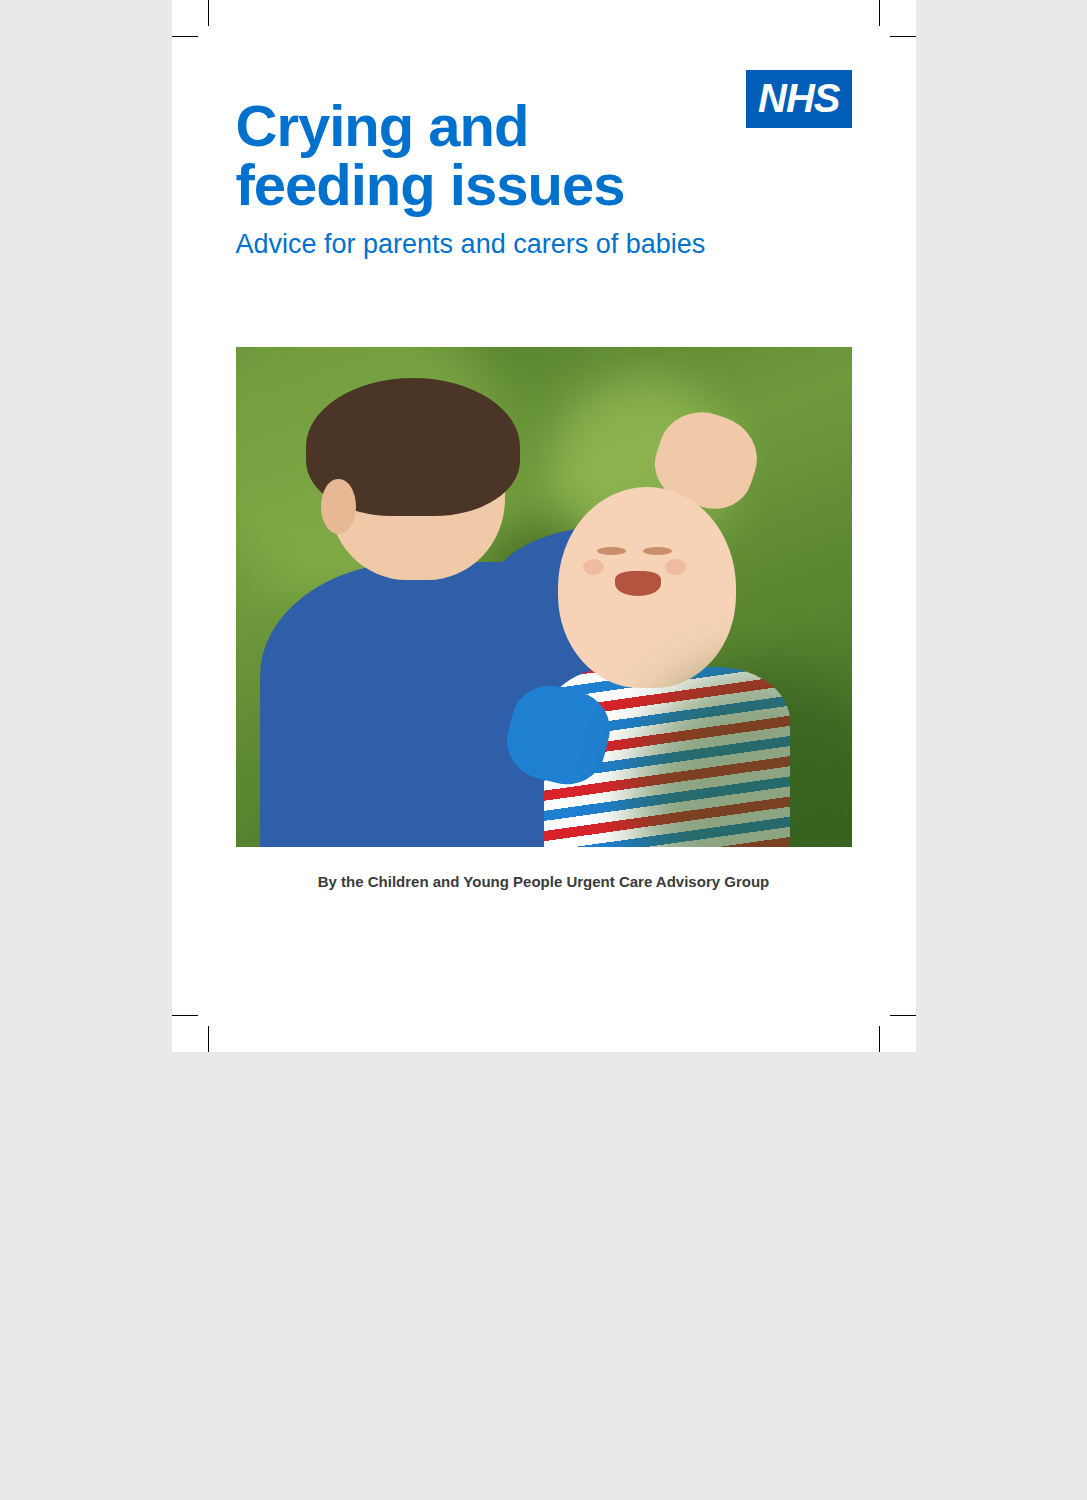NHS
Crying and
feeding issues
Advice for parents and carers of babies
By the Children and Young People Urgent Care Advisory Group